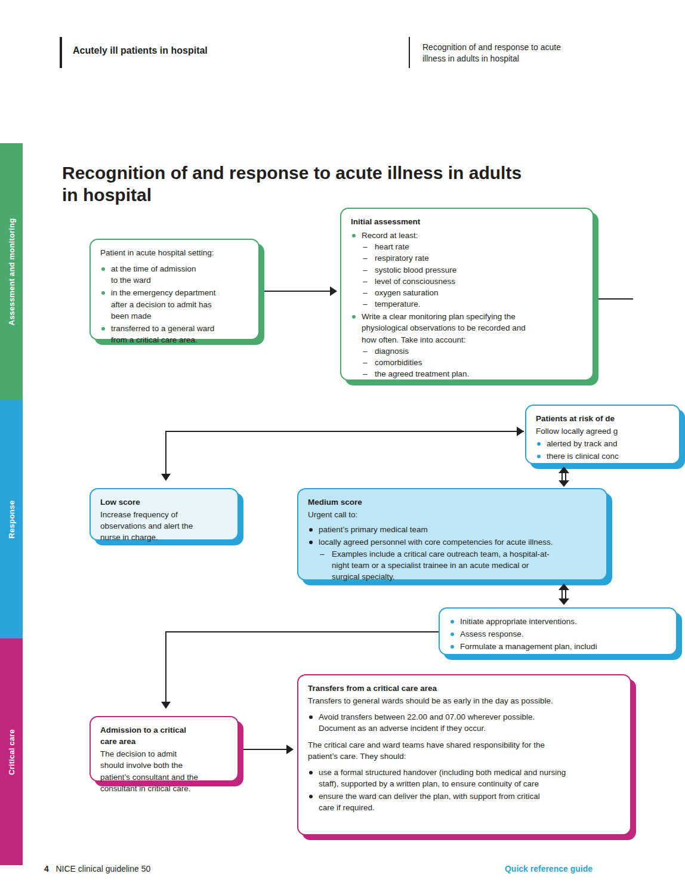Assessment and monitoring
Response
Critical care
Acutely ill patients in hospital
Recognition of and response to acute
illness in adults in hospital
Recognition of and response to acute illness in adults
in hospital
Patient in acute hospital setting:
at the time of admission
to the ward
in the emergency department
after a decision to admit has
been made
transferred to a general ward
from a critical care area.
Initial assessment
Record at least:
heart rate
respiratory rate
systolic blood pressure
level of consciousness
oxygen saturation
temperature.
Write a clear monitoring plan specifying the
physiological observations to be recorded and
how often. Take into account:
diagnosis
comorbidities
the agreed treatment plan.
Patients at risk of de Follow locally agreed g
alerted by track and
there is clinical conc
Low score Increase frequency of
observations and alert the
nurse in charge.
Medium score Urgent call to:
patient’s primary medical team
locally agreed personnel with core competencies for acute illness.
Examples include a critical care outreach team, a hospital-at-
night team or a specialist trainee in an acute medical or
surgical specialty.
Initiate appropriate interventions.
Assess response.
Formulate a management plan, includi
Transfers from a critical care area Transfers to general wards should be as early in the day as possible.
Avoid transfers between 22.00 and 07.00 wherever possible.
Document as an adverse incident if they occur.
The critical care and ward teams have shared responsibility for the
patient’s care. They should:
use a formal structured handover (including both medical and nursing
staff), supported by a written plan, to ensure continuity of care
ensure the ward can deliver the plan, with support from critical
care if required.
Admission to a critical
care area The decision to admit
should involve both the
patient’s consultant and the
consultant in critical care.
4 NICE clinical guideline 50
Quick reference guide